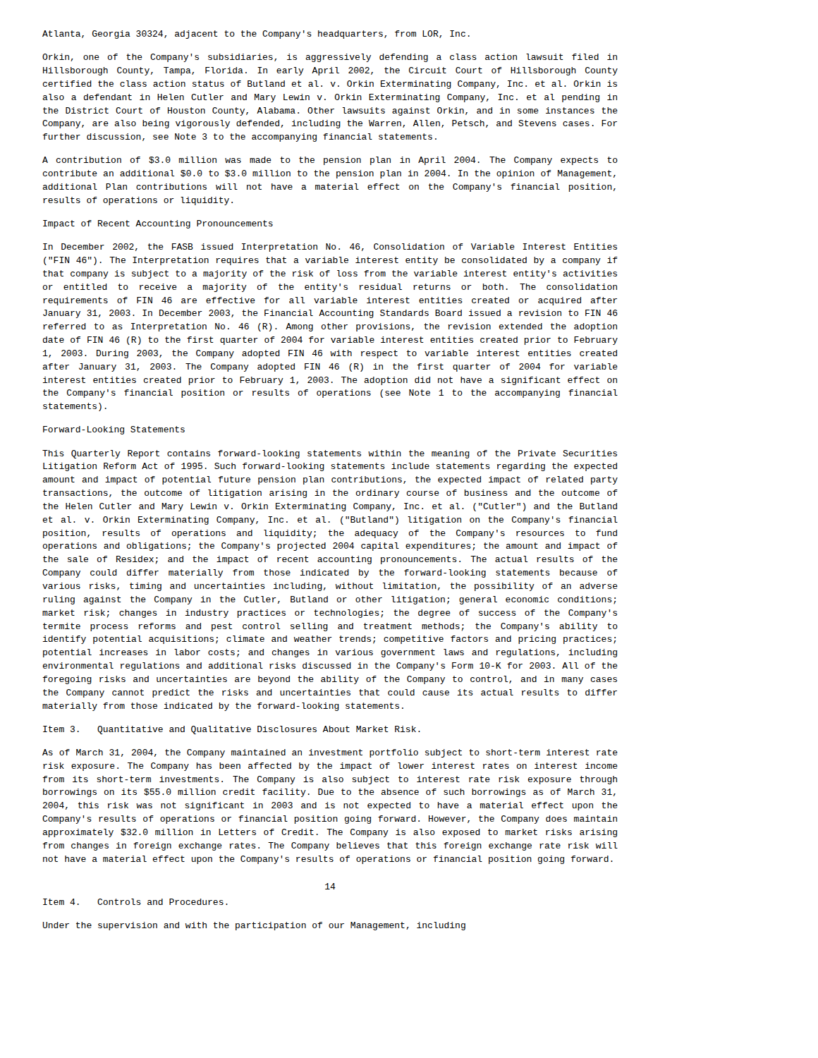Atlanta, Georgia 30324, adjacent to the Company's headquarters, from LOR, Inc.
Orkin, one of the Company's subsidiaries, is aggressively defending a class action lawsuit filed in Hillsborough County, Tampa, Florida. In early April 2002, the Circuit Court of Hillsborough County certified the class action status of Butland et al. v. Orkin Exterminating Company, Inc. et al. Orkin is also a defendant in Helen Cutler and Mary Lewin v. Orkin Exterminating Company, Inc. et al pending in the District Court of Houston County, Alabama. Other lawsuits against Orkin, and in some instances the Company, are also being vigorously defended, including the Warren, Allen, Petsch, and Stevens cases. For further discussion, see Note 3 to the accompanying financial statements.
A contribution of $3.0 million was made to the pension plan in April 2004. The Company expects to contribute an additional $0.0 to $3.0 million to the pension plan in 2004. In the opinion of Management, additional Plan contributions will not have a material effect on the Company's financial position, results of operations or liquidity.
Impact of Recent Accounting Pronouncements
In December 2002, the FASB issued Interpretation No. 46, Consolidation of Variable Interest Entities ("FIN 46"). The Interpretation requires that a variable interest entity be consolidated by a company if that company is subject to a majority of the risk of loss from the variable interest entity's activities or entitled to receive a majority of the entity's residual returns or both. The consolidation requirements of FIN 46 are effective for all variable interest entities created or acquired after January 31, 2003. In December 2003, the Financial Accounting Standards Board issued a revision to FIN 46 referred to as Interpretation No. 46 (R). Among other provisions, the revision extended the adoption date of FIN 46 (R) to the first quarter of 2004 for variable interest entities created prior to February 1, 2003. During 2003, the Company adopted FIN 46 with respect to variable interest entities created after January 31, 2003. The Company adopted FIN 46 (R) in the first quarter of 2004 for variable interest entities created prior to February 1, 2003. The adoption did not have a significant effect on the Company's financial position or results of operations (see Note 1 to the accompanying financial statements).
Forward-Looking Statements
This Quarterly Report contains forward-looking statements within the meaning of the Private Securities Litigation Reform Act of 1995. Such forward-looking statements include statements regarding the expected amount and impact of potential future pension plan contributions, the expected impact of related party transactions, the outcome of litigation arising in the ordinary course of business and the outcome of the Helen Cutler and Mary Lewin v. Orkin Exterminating Company, Inc. et al. ("Cutler") and the Butland et al. v. Orkin Exterminating Company, Inc. et al. ("Butland") litigation on the Company's financial position, results of operations and liquidity; the adequacy of the Company's resources to fund operations and obligations; the Company's projected 2004 capital expenditures; the amount and impact of the sale of Residex; and the impact of recent accounting pronouncements. The actual results of the Company could differ materially from those indicated by the forward-looking statements because of various risks, timing and uncertainties including, without limitation, the possibility of an adverse ruling against the Company in the Cutler, Butland or other litigation; general economic conditions; market risk; changes in industry practices or technologies; the degree of success of the Company's termite process reforms and pest control selling and treatment methods; the Company's ability to identify potential acquisitions; climate and weather trends; competitive factors and pricing practices; potential increases in labor costs; and changes in various government laws and regulations, including environmental regulations and additional risks discussed in the Company's Form 10-K for 2003. All of the foregoing risks and uncertainties are beyond the ability of the Company to control, and in many cases the Company cannot predict the risks and uncertainties that could cause its actual results to differ materially from those indicated by the forward-looking statements.
Item 3. Quantitative and Qualitative Disclosures About Market Risk.
As of March 31, 2004, the Company maintained an investment portfolio subject to short-term interest rate risk exposure. The Company has been affected by the impact of lower interest rates on interest income from its short-term investments. The Company is also subject to interest rate risk exposure through borrowings on its $55.0 million credit facility. Due to the absence of such borrowings as of March 31, 2004, this risk was not significant in 2003 and is not expected to have a material effect upon the Company's results of operations or financial position going forward. However, the Company does maintain approximately $32.0 million in Letters of Credit. The Company is also exposed to market risks arising from changes in foreign exchange rates. The Company believes that this foreign exchange rate risk will not have a material effect upon the Company's results of operations or financial position going forward.
14
Item 4. Controls and Procedures.
Under the supervision and with the participation of our Management, including